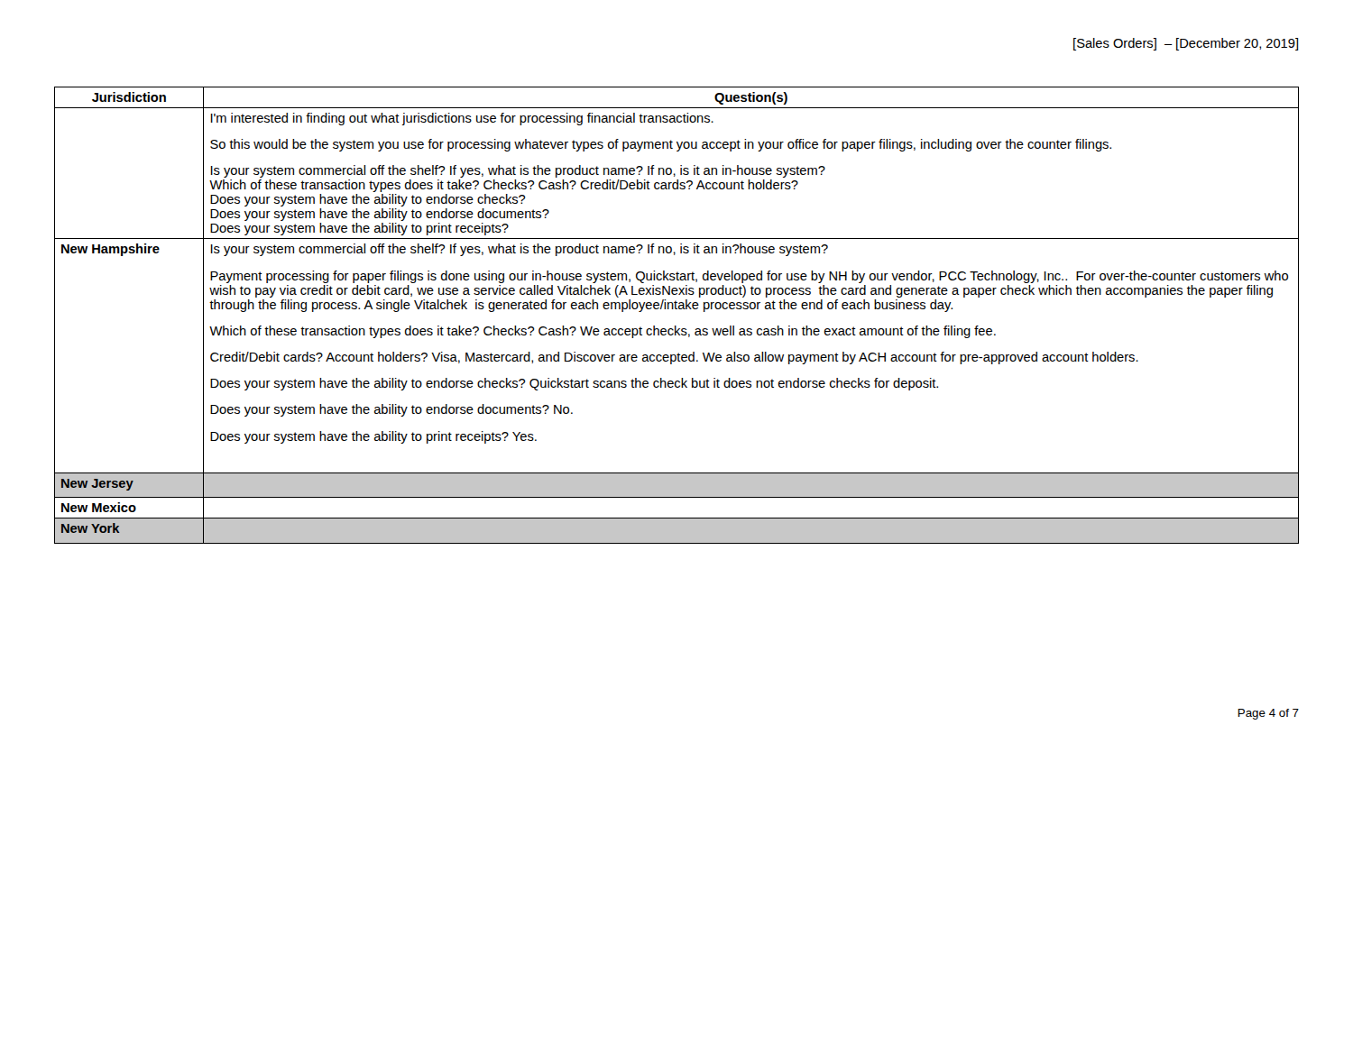[Sales Orders] – [December 20, 2019]
| Jurisdiction | Question(s) |
| --- | --- |
| | I'm interested in finding out what jurisdictions use for processing financial transactions. So this would be the system you use for processing whatever types of payment you accept in your office for paper filings, including over the counter filings. Is your system commercial off the shelf? If yes, what is the product name? If no, is it an in-house system? Which of these transaction types does it take? Checks? Cash? Credit/Debit cards? Account holders? Does your system have the ability to endorse checks? Does your system have the ability to endorse documents? Does your system have the ability to print receipts? |
| New Hampshire | Is your system commercial off the shelf? If yes, what is the product name? If no, is it an in?house system? Payment processing for paper filings is done using our in-house system, Quickstart, developed for use by NH by our vendor, PCC Technology, Inc.. For over-the-counter customers who wish to pay via credit or debit card, we use a service called Vitalchek (A LexisNexis product) to process the card and generate a paper check which then accompanies the paper filing through the filing process. A single Vitalchek is generated for each employee/intake processor at the end of each business day. Which of these transaction types does it take? Checks? Cash? We accept checks, as well as cash in the exact amount of the filing fee. Credit/Debit cards? Account holders? Visa, Mastercard, and Discover are accepted. We also allow payment by ACH account for pre-approved account holders. Does your system have the ability to endorse checks? Quickstart scans the check but it does not endorse checks for deposit. Does your system have the ability to endorse documents? No. Does your system have the ability to print receipts? Yes. |
| New Jersey | |
| New Mexico | |
| New York | |
Page 4 of 7